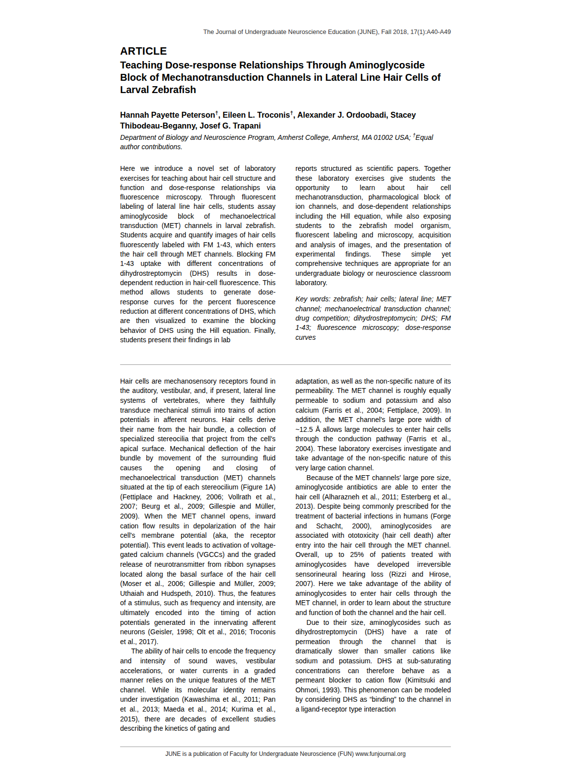The Journal of Undergraduate Neuroscience Education (JUNE), Fall 2018, 17(1):A40-A49
ARTICLE
Teaching Dose-response Relationships Through Aminoglycoside Block of Mechanotransduction Channels in Lateral Line Hair Cells of Larval Zebrafish
Hannah Payette Peterson†, Eileen L. Troconis†, Alexander J. Ordoobadi, Stacey Thibodeau-Beganny, Josef G. Trapani
Department of Biology and Neuroscience Program, Amherst College, Amherst, MA 01002 USA; †Equal author contributions.
Here we introduce a novel set of laboratory exercises for teaching about hair cell structure and function and dose-response relationships via fluorescence microscopy. Through fluorescent labeling of lateral line hair cells, students assay aminoglycoside block of mechanoelectrical transduction (MET) channels in larval zebrafish. Students acquire and quantify images of hair cells fluorescently labeled with FM 1-43, which enters the hair cell through MET channels. Blocking FM 1-43 uptake with different concentrations of dihydrostreptomycin (DHS) results in dose-dependent reduction in hair-cell fluorescence. This method allows students to generate dose-response curves for the percent fluorescence reduction at different concentrations of DHS, which are then visualized to examine the blocking behavior of DHS using the Hill equation. Finally, students present their findings in lab
reports structured as scientific papers. Together these laboratory exercises give students the opportunity to learn about hair cell mechanotransduction, pharmacological block of ion channels, and dose-dependent relationships including the Hill equation, while also exposing students to the zebrafish model organism, fluorescent labeling and microscopy, acquisition and analysis of images, and the presentation of experimental findings. These simple yet comprehensive techniques are appropriate for an undergraduate biology or neuroscience classroom laboratory.
Key words: zebrafish; hair cells; lateral line; MET channel; mechanoelectrical transduction channel; drug competition; dihydrostreptomycin; DHS; FM 1-43; fluorescence microscopy; dose-response curves
Hair cells are mechanosensory receptors found in the auditory, vestibular, and, if present, lateral line systems of vertebrates, where they faithfully transduce mechanical stimuli into trains of action potentials in afferent neurons. Hair cells derive their name from the hair bundle, a collection of specialized stereocilia that project from the cell's apical surface. Mechanical deflection of the hair bundle by movement of the surrounding fluid causes the opening and closing of mechanoelectrical transduction (MET) channels situated at the tip of each stereocilium (Figure 1A) (Fettiplace and Hackney, 2006; Vollrath et al., 2007; Beurg et al., 2009; Gillespie and Müller, 2009). When the MET channel opens, inward cation flow results in depolarization of the hair cell's membrane potential (aka, the receptor potential). This event leads to activation of voltage-gated calcium channels (VGCCs) and the graded release of neurotransmitter from ribbon synapses located along the basal surface of the hair cell (Moser et al., 2006; Gillespie and Müller, 2009; Uthaiah and Hudspeth, 2010). Thus, the features of a stimulus, such as frequency and intensity, are ultimately encoded into the timing of action potentials generated in the innervating afferent neurons (Geisler, 1998; Olt et al., 2016; Troconis et al., 2017).
The ability of hair cells to encode the frequency and intensity of sound waves, vestibular accelerations, or water currents in a graded manner relies on the unique features of the MET channel. While its molecular identity remains under investigation (Kawashima et al., 2011; Pan et al., 2013; Maeda et al., 2014; Kurima et al., 2015), there are decades of excellent studies describing the kinetics of gating and
adaptation, as well as the non-specific nature of its permeability. The MET channel is roughly equally permeable to sodium and potassium and also calcium (Farris et al., 2004; Fettiplace, 2009). In addition, the MET channel's large pore width of ~12.5 Å allows large molecules to enter hair cells through the conduction pathway (Farris et al., 2004). These laboratory exercises investigate and take advantage of the non-specific nature of this very large cation channel.
Because of the MET channels' large pore size, aminoglycoside antibiotics are able to enter the hair cell (Alharazneh et al., 2011; Esterberg et al., 2013). Despite being commonly prescribed for the treatment of bacterial infections in humans (Forge and Schacht, 2000), aminoglycosides are associated with ototoxicity (hair cell death) after entry into the hair cell through the MET channel. Overall, up to 25% of patients treated with aminoglycosides have developed irreversible sensorineural hearing loss (Rizzi and Hirose, 2007). Here we take advantage of the ability of aminoglycosides to enter hair cells through the MET channel, in order to learn about the structure and function of both the channel and the hair cell.
Due to their size, aminoglycosides such as dihydrostreptomycin (DHS) have a rate of permeation through the channel that is dramatically slower than smaller cations like sodium and potassium. DHS at sub-saturating concentrations can therefore behave as a permeant blocker to cation flow (Kimitsuki and Ohmori, 1993). This phenomenon can be modeled by considering DHS as “binding” to the channel in a ligand-receptor type interaction
JUNE is a publication of Faculty for Undergraduate Neuroscience (FUN) www.funjournal.org